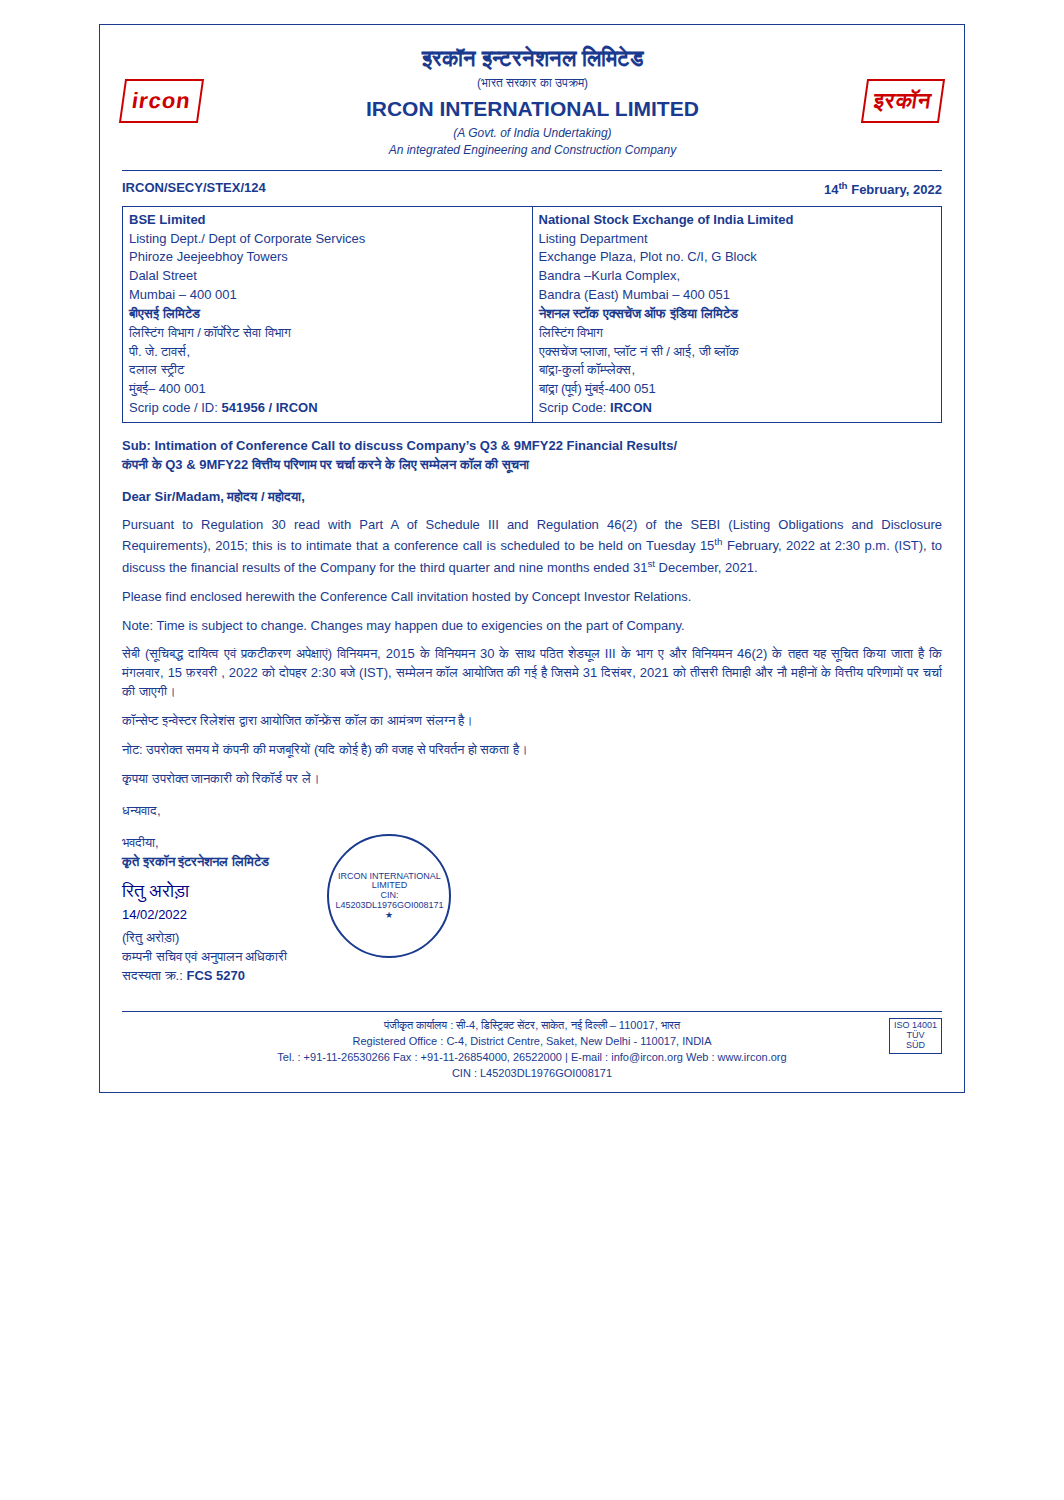ircon
इरकॉन इन्टरनेशनल लिमिटेड
(भारत सरकार का उपक्रम)
IRCON INTERNATIONAL LIMITED
(A Govt. of India Undertaking)
An integrated Engineering and Construction Company
इरकॉन
IRCON/SECY/STEX/124 14th February, 2022
| BSE Limited Listing Dept./ Dept of Corporate Services Phiroze Jeejeebhoy Towers Dalal Street Mumbai – 400 001 बीएसई लिमिटेड लिस्टिंग विभाग / कॉर्पोरेट सेवा विभाग पी. जे. टावर्स, दलाल स्ट्रीट मुंबई– 400 001 Scrip code / ID: 541956 / IRCON | National Stock Exchange of India Limited Listing Department Exchange Plaza, Plot no. C/I, G Block Bandra –Kurla Complex, Bandra (East) Mumbai – 400 051 नेशनल स्टॉक एक्सचेंज ऑफ इंडिया लिमिटेड लिस्टिंग विभाग एक्सचेंज प्लाजा, प्लॉट नं सी / आई, जी ब्लॉक बांद्रा-कुर्ला कॉम्प्लेक्स, बांद्रा (पूर्व) मुंबई-400 051 Scrip Code: IRCON |
Sub: Intimation of Conference Call to discuss Company’s Q3 & 9MFY22 Financial Results/
कंपनी के Q3 & 9MFY22 वित्तीय परिणाम पर चर्चा करने के लिए सम्मेलन कॉल की सूचना
Dear Sir/Madam, महोदय / महोदया,
Pursuant to Regulation 30 read with Part A of Schedule III and Regulation 46(2) of the SEBI (Listing Obligations and Disclosure Requirements), 2015; this is to intimate that a conference call is scheduled to be held on Tuesday 15th February, 2022 at 2:30 p.m. (IST), to discuss the financial results of the Company for the third quarter and nine months ended 31st December, 2021.
Please find enclosed herewith the Conference Call invitation hosted by Concept Investor Relations.
Note: Time is subject to change. Changes may happen due to exigencies on the part of Company.
सेबी (सूचिबद्ध दायित्व एवं प्रकटीकरण अपेक्षाएं) विनियमन, 2015 के विनियमन 30 के साथ पठित शेड्यूल III के भाग ए और विनियमन 46(2) के तहत यह सूचित किया जाता है कि मंगलवार, 15 फ़रवरी , 2022 को दोपहर 2:30 बजे (IST), सम्मेलन कॉल आयोजित की गई है जिसमे 31 दिसंबर, 2021 को तीसरी तिमाही और नौ महीनों के वित्तीय परिणामों पर चर्चा की जाएगी।
कॉन्सेप्ट इन्वेस्टर रिलेशंस द्वारा आयोजित कॉन्फ्रेंस कॉल का आमंत्रण संलग्न है।
नोट: उपरोक्त समय में कंपनी की मजबूरियों (यदि कोई है) की वजह से परिवर्तन हो सकता है।
कृपया उपरोक्त जानकारी को रिकॉर्ड पर लें।
धन्यवाद,
भवदीया,
कृते इरकॉन इंटरनेशनल लिमिटेड
रितु अरोड़ा
14/02/2022
(रितु अरोड़ा)
कम्पनी सचिव एवं अनुपालन अधिकारी
सदस्यता क्र.: FCS 5270
IRCON INTERNATIONAL LIMITED
CIN: L45203DL1976GOI008171
★
ISO 14001
TÜV
SÜD
पंजीकृत कार्यालय : सी-4, डिस्ट्रिक्ट सेंटर, साकेत, नई दिल्ली – 110017, भारत
Registered Office : C-4, District Centre, Saket, New Delhi - 110017, INDIA
Tel. : +91-11-26530266 Fax : +91-11-26854000, 26522000 | E-mail : info@ircon.org Web : www.ircon.org
CIN : L45203DL1976GOI008171